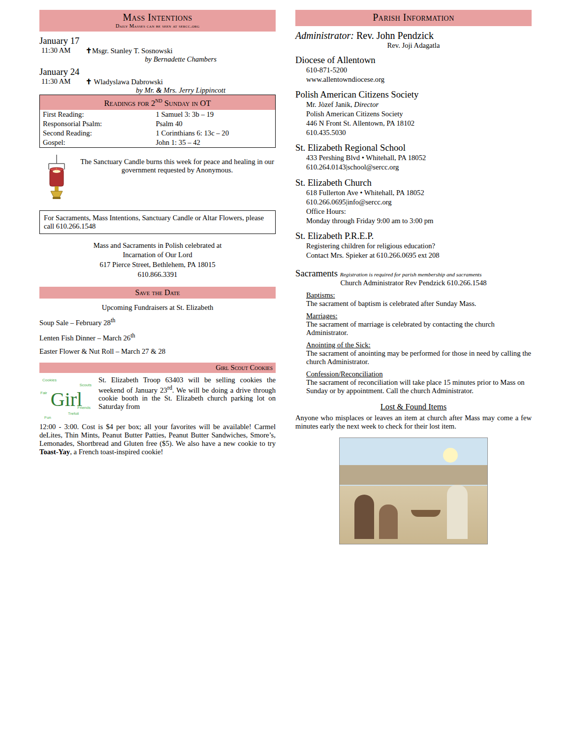Mass Intentions
Daily Masses can be seen at sercc.org
January 17
11:30 AM
✝Msgr. Stanley T. Sosnowski by Bernadette Chambers
January 24
11:30 AM
✝ Wladyslawa Dabrowski by Mr. & Mrs. Jerry Lippincott
Readings for 2nd Sunday in OT
| First Reading: | 1 Samuel 3: 3b – 19 |
| Responsorial Psalm: | Psalm 40 |
| Second Reading: | 1 Corinthians 6: 13c – 20 |
| Gospel: | John 1: 35 – 42 |
The Sanctuary Candle burns this week for peace and healing in our government requested by Anonymous.
For Sacraments, Mass Intentions, Sanctuary Candle or Altar Flowers, please call 610.266.1548
Mass and Sacraments in Polish celebrated at
Incarnation of Our Lord
617 Pierce Street, Bethlehem, PA 18015
610.866.3391
Save the Date
Upcoming Fundraisers at St. Elizabeth
Soup Sale – February 28th
Lenten Fish Dinner – March 26th
Easter Flower & Nut Roll – March 27 & 28
Girl Scout Cookies
Cookies Scouts Fair Friends Fun Trefoil Girl
St. Elizabeth Troop 63403 will be selling cookies the weekend of January 23rd. We will be doing a drive through cookie booth in the St. Elizabeth church parking lot on Saturday from
12:00 - 3:00. Cost is $4 per box; all your favorites will be available! Carmel deLites, Thin Mints, Peanut Butter Patties, Peanut Butter Sandwiches, Smore’s, Lemonades, Shortbread and Gluten free ($5). We also have a new cookie to try Toast-Yay, a French toast-inspired cookie!
Parish Information
Administrator: Rev. John Pendzick
Rev. Joji Adagatla
Diocese of Allentown
610-871-5200
www.allentowndiocese.org
Polish American Citizens Society
Mr. Jòzef Janik, Director
Polish American Citizens Society
446 N Front St. Allentown, PA 18102
610.435.5030
St. Elizabeth Regional School
433 Pershing Blvd • Whitehall, PA 18052
610.264.0143|school@sercc.org
St. Elizabeth Church
618 Fullerton Ave • Whitehall, PA 18052
610.266.0695|info@sercc.org
Office Hours:
Monday through Friday 9:00 am to 3:00 pm
St. Elizabeth P.R.E.P.
Registering children for religious education?
Contact Mrs. Spieker at 610.266.0695 ext 208
Sacraments Registration is required for parish membership and sacraments
Church Administrator Rev Pendzick 610.266.1548
Baptisms:
The sacrament of baptism is celebrated after Sunday Mass.
Marriages:
The sacrament of marriage is celebrated by contacting the church Administrator.
Anointing of the Sick:
The sacrament of anointing may be performed for those in need by calling the church Administrator.
Confession/Reconciliation
The sacrament of reconciliation will take place 15 minutes prior to Mass on Sunday or by appointment. Call the church Administrator.
Lost & Found Items
Anyone who misplaces or leaves an item at church after Mass may come a few minutes early the next week to check for their lost item.